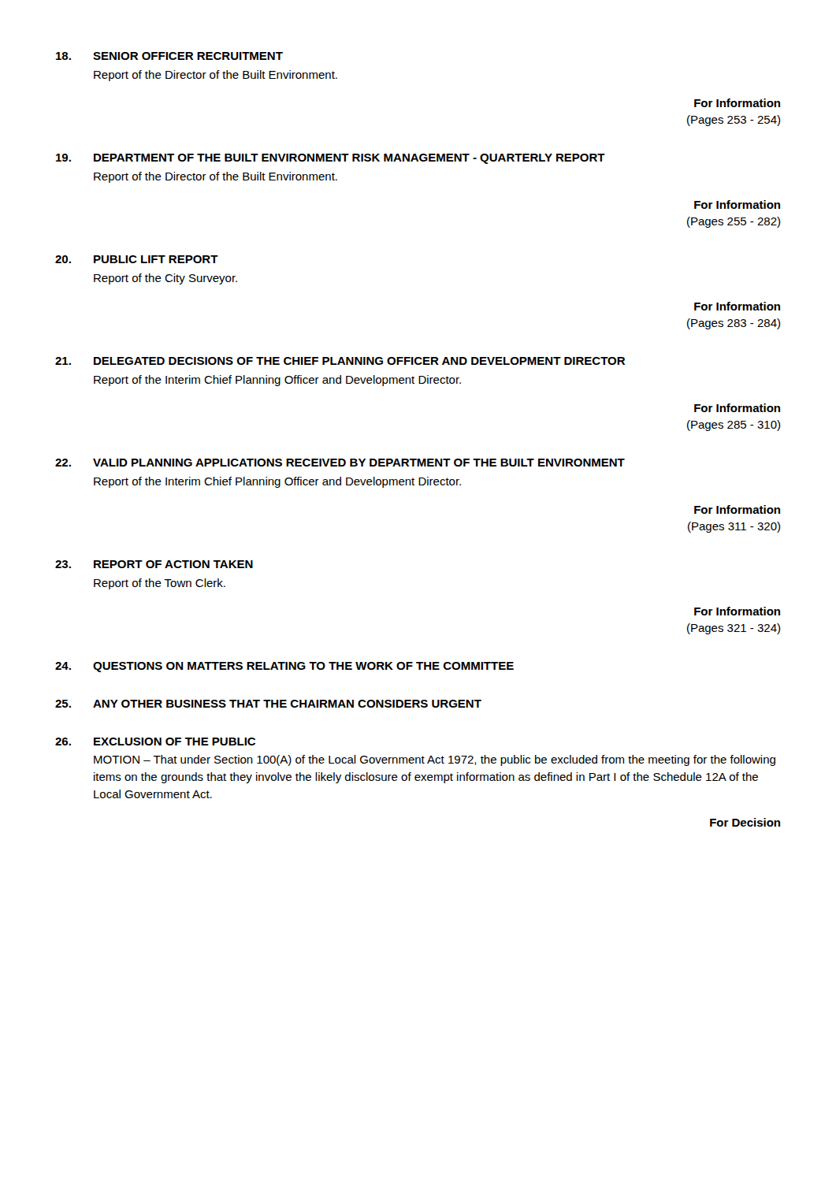18.
Senior Officer Recruitment
Report of the Director of the Built Environment.
For Information
(Pages 253 - 254)
19.
Department of the Built Environment Risk Management - Quarterly Report
Report of the Director of the Built Environment.
For Information
(Pages 255 - 282)
20.
Public Lift Report
Report of the City Surveyor.
For Information
(Pages 283 - 284)
21.
Delegated Decisions of the Chief Planning Officer and Development Director
Report of the Interim Chief Planning Officer and Development Director.
For Information
(Pages 285 - 310)
22.
Valid Planning Applications Received by Department of the Built Environment
Report of the Interim Chief Planning Officer and Development Director.
For Information
(Pages 311 - 320)
23.
Report of Action Taken
Report of the Town Clerk.
For Information
(Pages 321 - 324)
24.
Questions on Matters Relating to the Work of the Committee
25.
Any Other Business that the Chairman Considers Urgent
26.
Exclusion of the Public
MOTION – That under Section 100(A) of the Local Government Act 1972, the public be excluded from the meeting for the following items on the grounds that they involve the likely disclosure of exempt information as defined in Part I of the Schedule 12A of the Local Government Act.
For Decision